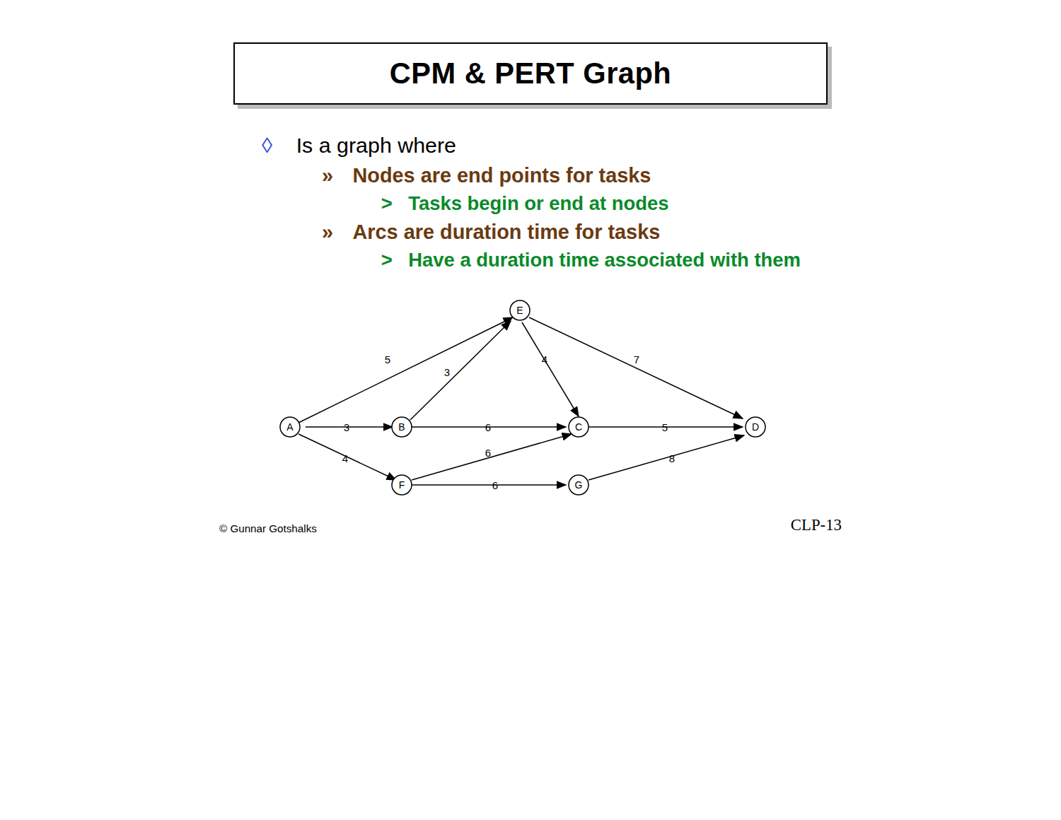CPM & PERT Graph
Is a graph where
Nodes are end points for tasks
Tasks begin or end at nodes
Arcs are duration time for tasks
Have a duration time associated with them
A B C D E F G 5 3 4 7 3 6 5 4 6 6 8
© Gunnar Gotshalks
CLP-13